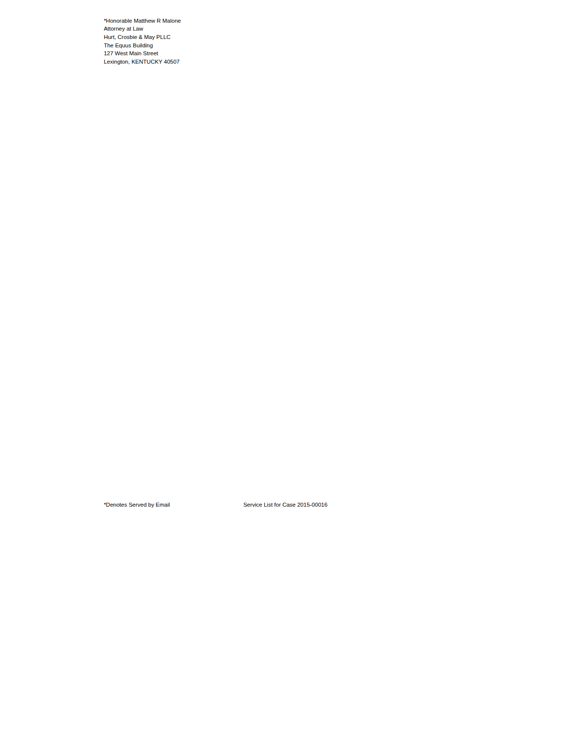*Honorable Matthew R Malone Attorney at Law Hurt, Crosbie & May PLLC The Equus Building 127 West Main Street Lexington, KENTUCKY 40507
*Denotes Served by Email Service List for Case 2015-00016